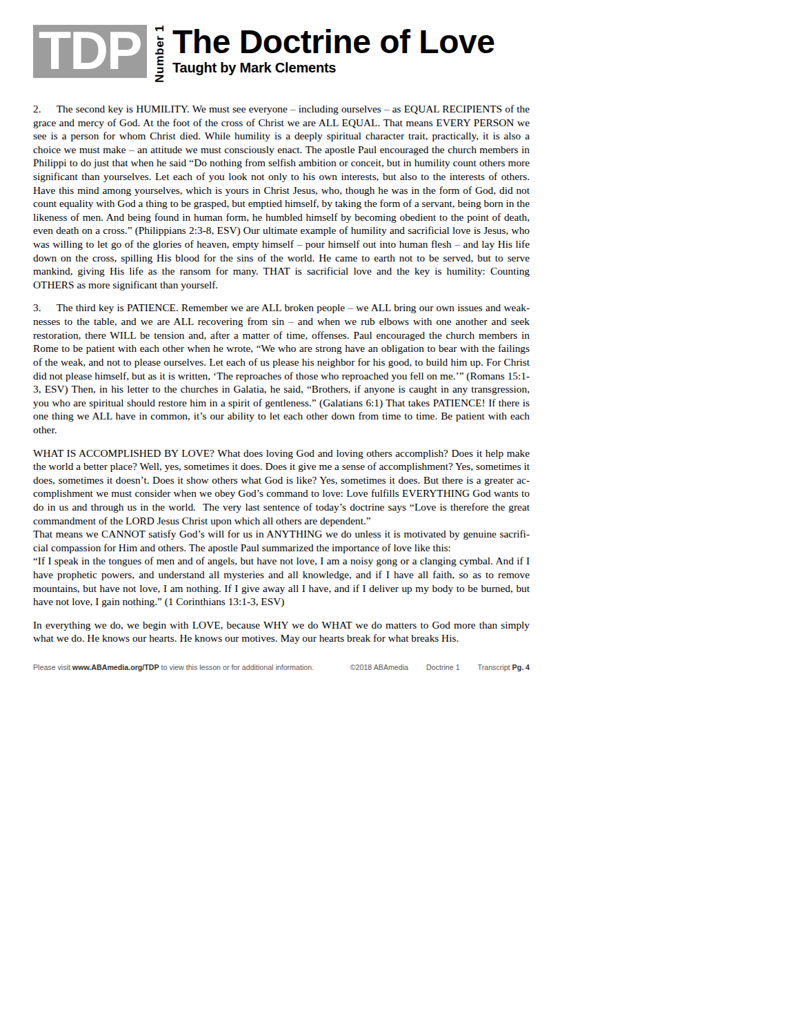TDP
Number 1
The Doctrine of Love
Taught by Mark Clements
2. The second key is HUMILITY. We must see everyone – including ourselves – as EQUAL RECIPIENTS of the grace and mercy of God. At the foot of the cross of Christ we are ALL EQUAL. That means EVERY PERSON we see is a person for whom Christ died. While humility is a deeply spiritual character trait, practically, it is also a choice we must make – an attitude we must consciously enact. The apostle Paul encouraged the church members in Philippi to do just that when he said “Do nothing from selfish ambition or conceit, but in humility count others more significant than yourselves. Let each of you look not only to his own interests, but also to the interests of others. Have this mind among yourselves, which is yours in Christ Jesus, who, though he was in the form of God, did not count equality with God a thing to be grasped, but emptied himself, by taking the form of a servant, being born in the likeness of men. And being found in human form, he humbled himself by becoming obedient to the point of death, even death on a cross.” (Philippians 2:3-8, ESV) Our ultimate example of humility and sacrificial love is Jesus, who was willing to let go of the glories of heaven, empty himself – pour himself out into human flesh – and lay His life down on the cross, spilling His blood for the sins of the world. He came to earth not to be served, but to serve mankind, giving His life as the ransom for many. THAT is sacrificial love and the key is humility: Counting OTHERS as more significant than yourself.
3. The third key is PATIENCE. Remember we are ALL broken people – we ALL bring our own issues and weaknesses to the table, and we are ALL recovering from sin – and when we rub elbows with one another and seek restoration, there WILL be tension and, after a matter of time, offenses. Paul encouraged the church members in Rome to be patient with each other when he wrote, “We who are strong have an obligation to bear with the failings of the weak, and not to please ourselves. Let each of us please his neighbor for his good, to build him up. For Christ did not please himself, but as it is written, ‘The reproaches of those who reproached you fell on me.’” (Romans 15:1-3, ESV) Then, in his letter to the churches in Galatia, he said, “Brothers, if anyone is caught in any transgression, you who are spiritual should restore him in a spirit of gentleness.” (Galatians 6:1) That takes PATIENCE! If there is one thing we ALL have in common, it’s our ability to let each other down from time to time. Be patient with each other.
WHAT IS ACCOMPLISHED BY LOVE? What does loving God and loving others accomplish? Does it help make the world a better place? Well, yes, sometimes it does. Does it give me a sense of accomplishment? Yes, sometimes it does, sometimes it doesn’t. Does it show others what God is like? Yes, sometimes it does. But there is a greater accomplishment we must consider when we obey God’s command to love: Love fulfills EVERYTHING God wants to do in us and through us in the world. The very last sentence of today’s doctrine says “Love is therefore the great commandment of the LORD Jesus Christ upon which all others are dependent.”
That means we CANNOT satisfy God’s will for us in ANYTHING we do unless it is motivated by genuine sacrificial compassion for Him and others. The apostle Paul summarized the importance of love like this:
“If I speak in the tongues of men and of angels, but have not love, I am a noisy gong or a clanging cymbal. And if I have prophetic powers, and understand all mysteries and all knowledge, and if I have all faith, so as to remove mountains, but have not love, I am nothing. If I give away all I have, and if I deliver up my body to be burned, but have not love, I gain nothing.” (1 Corinthians 13:1-3, ESV)
In everything we do, we begin with LOVE, because WHY we do WHAT we do matters to God more than simply what we do. He knows our hearts. He knows our motives. May our hearts break for what breaks His.
Please visit www.ABAmedia.org/TDP to view this lesson or for additional information.
©2018 ABAmedia Doctrine 1 Transcript Pg. 4